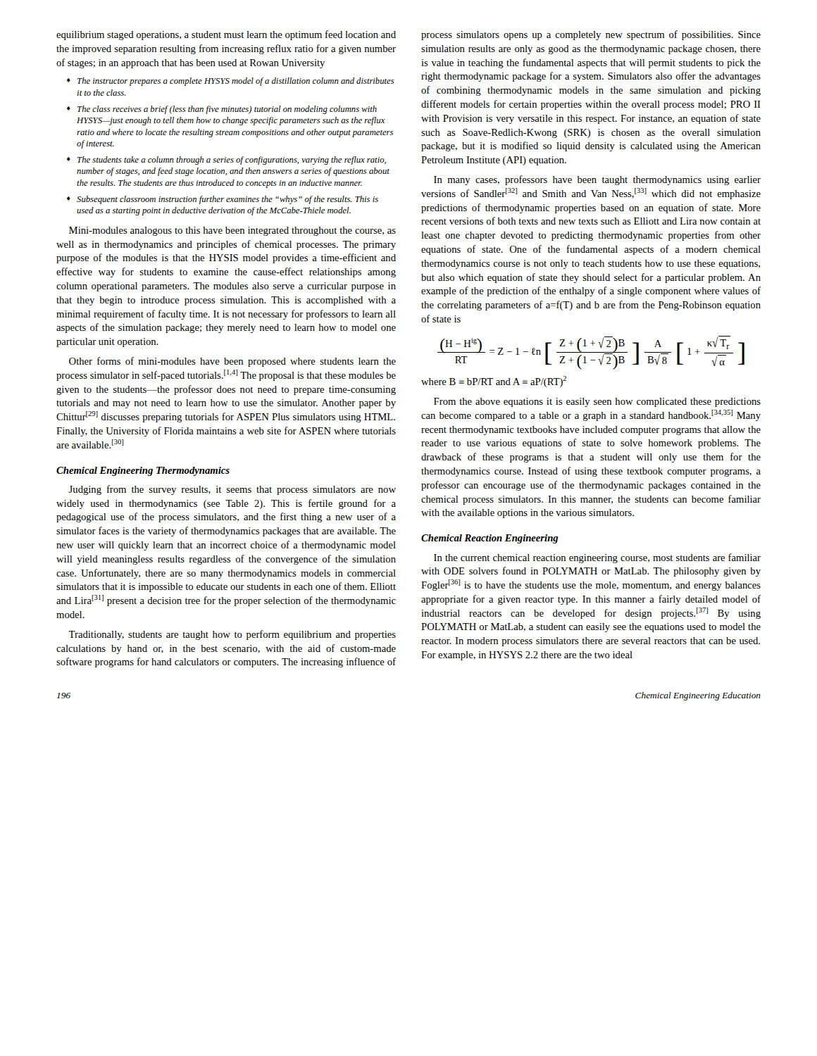equilibrium staged operations, a student must learn the optimum feed location and the improved separation resulting from increasing reflux ratio for a given number of stages; in an approach that has been used at Rowan University
The instructor prepares a complete HYSYS model of a distillation column and distributes it to the class.
The class receives a brief (less than five minutes) tutorial on modeling columns with HYSYS—just enough to tell them how to change specific parameters such as the reflux ratio and where to locate the resulting stream compositions and other output parameters of interest.
The students take a column through a series of configurations, varying the reflux ratio, number of stages, and feed stage location, and then answers a series of questions about the results. The students are thus introduced to concepts in an inductive manner.
Subsequent classroom instruction further examines the “whys” of the results. This is used as a starting point in deductive derivation of the McCabe-Thiele model.
Mini-modules analogous to this have been integrated throughout the course, as well as in thermodynamics and principles of chemical processes. The primary purpose of the modules is that the HYSIS model provides a time-efficient and effective way for students to examine the cause-effect relationships among column operational parameters. The modules also serve a curricular purpose in that they begin to introduce process simulation. This is accomplished with a minimal requirement of faculty time. It is not necessary for professors to learn all aspects of the simulation package; they merely need to learn how to model one particular unit operation.
Other forms of mini-modules have been proposed where students learn the process simulator in self-paced tutorials.[1,4] The proposal is that these modules be given to the students—the professor does not need to prepare time-consuming tutorials and may not need to learn how to use the simulator. Another paper by Chittur[29] discusses preparing tutorials for ASPEN Plus simulators using HTML. Finally, the University of Florida maintains a web site for ASPEN where tutorials are available.[30]
Chemical Engineering Thermodynamics
Judging from the survey results, it seems that process simulators are now widely used in thermodynamics (see Table 2). This is fertile ground for a pedagogical use of the process simulators, and the first thing a new user of a simulator faces is the variety of thermodynamics packages that are available. The new user will quickly learn that an incorrect choice of a thermodynamic model will yield meaningless results regardless of the convergence of the simulation case. Unfortunately, there are so many thermodynamics models in commercial simulators that it is impossible to educate our students in each one of them. Elliott and Lira[31] present a decision tree for the proper selection of the thermodynamic model.
Traditionally, students are taught how to perform equilibrium and properties calculations by hand or, in the best scenario, with the aid of custom-made software programs for hand calculators or computers. The increasing influence of process simulators opens up a completely new spectrum of possibilities. Since simulation results are only as good as the thermodynamic package chosen, there is value in teaching the fundamental aspects that will permit students to pick the right thermodynamic package for a system. Simulators also offer the advantages of combining thermodynamic models in the same simulation and picking different models for certain properties within the overall process model; PRO II with Provision is very versatile in this respect. For instance, an equation of state such as Soave-Redlich-Kwong (SRK) is chosen as the overall simulation package, but it is modified so liquid density is calculated using the American Petroleum Institute (API) equation.
In many cases, professors have been taught thermodynamics using earlier versions of Sandler[32] and Smith and Van Ness,[33] which did not emphasize predictions of thermodynamic properties based on an equation of state. More recent versions of both texts and new texts such as Elliott and Lira now contain at least one chapter devoted to predicting thermodynamic properties from other equations of state. One of the fundamental aspects of a modern chemical thermodynamics course is not only to teach students how to use these equations, but also which equation of state they should select for a particular problem. An example of the prediction of the enthalpy of a single component where values of the correlating parameters of a=f(T) and b are from the Peng-Robinson equation of state is
(H − Hig) RT = Z − 1 − ℓn [ Z + (1 + √2) B Z + (1 − √2) B ] A B√8 [ 1 + κ√Tr √α ]
where B ≡ bP/RT and A ≡ aP/(RT)2
From the above equations it is easily seen how complicated these predictions can become compared to a table or a graph in a standard handbook.[34,35] Many recent thermodynamic textbooks have included computer programs that allow the reader to use various equations of state to solve homework problems. The drawback of these programs is that a student will only use them for the thermodynamics course. Instead of using these textbook computer programs, a professor can encourage use of the thermodynamic packages contained in the chemical process simulators. In this manner, the students can become familiar with the available options in the various simulators.
Chemical Reaction Engineering
In the current chemical reaction engineering course, most students are familiar with ODE solvers found in POLYMATH or MatLab. The philosophy given by Fogler[36] is to have the students use the mole, momentum, and energy balances appropriate for a given reactor type. In this manner a fairly detailed model of industrial reactors can be developed for design projects.[37] By using POLYMATH or MatLab, a student can easily see the equations used to model the reactor. In modern process simulators there are several reactors that can be used. For example, in HYSYS 2.2 there are the two ideal
196 Chemical Engineering Education